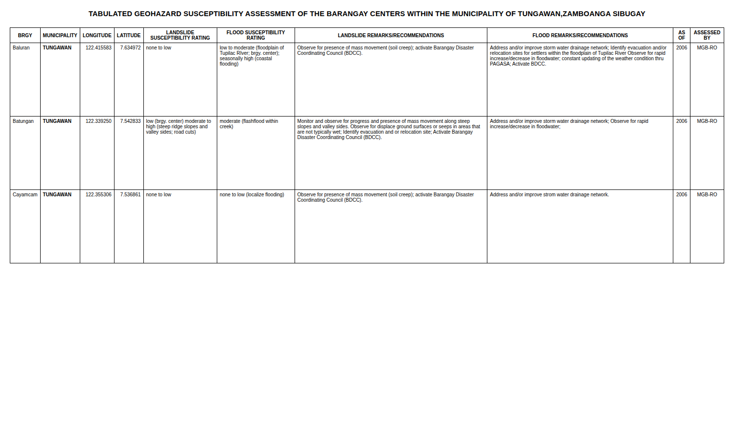TABULATED GEOHAZARD SUSCEPTIBILITY ASSESSMENT OF THE BARANGAY CENTERS WITHIN THE MUNICIPALITY OF TUNGAWAN,ZAMBOANGA SIBUGAY
| BRGY | MUNICIPALITY | LONGITUDE | LATITUDE | LANDSLIDE SUSCEPTIBILITY RATING | FLOOD SUSCEPTIBILITY RATING | LANDSLIDE REMARKS/RECOMMENDATIONS | FLOOD REMARKS/RECOMMENDATIONS | AS OF | ASSESSED BY |
| --- | --- | --- | --- | --- | --- | --- | --- | --- | --- |
| Baluran | TUNGAWAN | 122.415583 | 7.634972 | none to low | low to moderate (floodplain of Tupilac RIver; brgy. center); seasonally high (coastal flooding) | Observe for presence of mass movement (soil creep); activate Barangay Disaster Coordinating Council (BDCC). | Address and/or improve storm water drainage network; Identify evacuation and/or relocation sites for settlers within the floodplain of Tupilac River Observe for rapid increase/decrease in floodwater; constant updating of the weather condition thru PAGASA; Activate BDCC. | 2006 | MGB-RO |
| Batungan | TUNGAWAN | 122.339250 | 7.542833 | low (brgy. center) moderate to high (steep ridge slopes and valley sides; road cuts) | moderate (flashflood within creek) | Monitor and observe for progress and presence of mass movement along steep slopes and valley sides. Observe for displace ground surfaces or seeps in areas that are not typically wet; Identify evacuation and or relocation site; Activate Barangay Disaster Coordinating Council (BDCC). | Address and/or improve storm water drainage network; Observe for rapid increase/decrease in floodwater; | 2006 | MGB-RO |
| Cayamcam | TUNGAWAN | 122.355306 | 7.536861 | none to low | none to low (localize flooding) | Observe for presence of mass movement (soil creep); activate Barangay Disaster Coordinating Council (BDCC). | Address and/or improve strom water drainage network. | 2006 | MGB-RO |